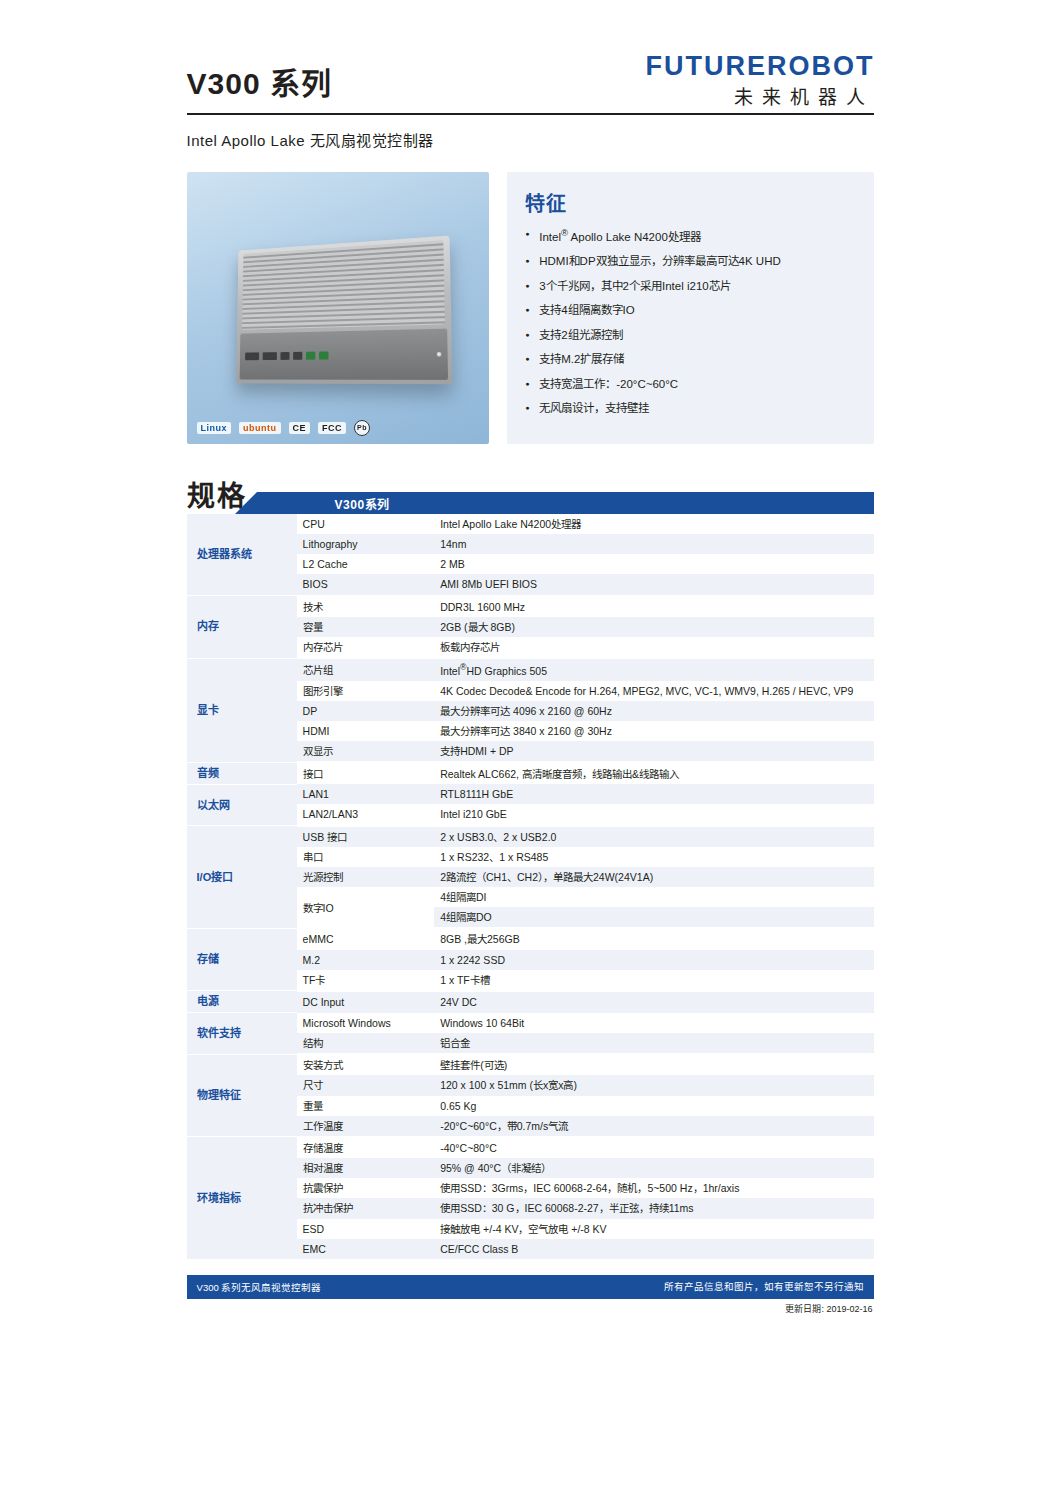V300 系列
FUTUREROBOT
未来机器人
Intel Apollo Lake 无风扇视觉控制器
Linux ubuntu CE FCC Pb
特征
Intel® Apollo Lake N4200处理器
HDMI和DP双独立显示，分辨率最高可达4K UHD
3个千兆网，其中2个采用Intel i210芯片
支持4组隔离数字IO
支持2组光源控制
支持M.2扩展存储
支持宽温工作：-20°C~60°C
无风扇设计，支持壁挂
规格
V300系列
| 处理器系统 | CPU | Intel Apollo Lake N4200处理器 |
| Lithography | 14nm |
| L2 Cache | 2 MB |
| BIOS | AMI 8Mb UEFI BIOS |
| 内存 | 技术 | DDR3L 1600 MHz |
| 容量 | 2GB (最大 8GB) |
| 内存芯片 | 板载内存芯片 |
| 显卡 | 芯片组 | Intel ® HD Graphics 505 |
| 图形引擎 | 4K Codec Decode& Encode for H.264, MPEG2, MVC, VC-1, WMV9, H.265 / HEVC, VP9 |
| DP | 最大分辨率可达 4096 x 2160 @ 60Hz |
| HDMI | 最大分辨率可达 3840 x 2160 @ 30Hz |
| 双显示 | 支持HDMI + DP |
| 音频 | 接口 | Realtek ALC662, 高清晰度音频，线路输出&线路输入 |
| 以太网 | LAN1 | RTL8111H GbE |
| LAN2/LAN3 | Intel i210 GbE |
| I/O接口 | USB 接口 | 2 x USB3.0、2 x USB2.0 |
| 串口 | 1 x RS232、1 x RS485 |
| 光源控制 | 2路流控（CH1、CH2），单路最大24W(24V1A) |
| 数字IO | 4组隔离DI |
| 4组隔离DO |
| 存储 | eMMC | 8GB ,最大256GB |
| M.2 | 1 x 2242 SSD |
| TF卡 | 1 x TF卡槽 |
| 电源 | DC Input | 24V DC |
| 软件支持 | Microsoft Windows | Windows 10 64Bit |
| 结构 | 铝合金 |
| 物理特征 | 安装方式 | 壁挂套件(可选) |
| 尺寸 | 120 x 100 x 51mm (长x宽x高) |
| 重量 | 0.65 Kg |
| 工作温度 | -20°C~60°C，带0.7m/s气流 |
| 环境指标 | 存储温度 | -40°C~80°C |
| 相对温度 | 95% @ 40°C（非凝结） |
| 抗震保护 | 使用SSD：3Grms，IEC 60068-2-64，随机，5~500 Hz，1hr/axis |
| 抗冲击保护 | 使用SSD：30 G，IEC 60068-2-27，半正弦，持续11ms |
| ESD | 接触放电 +/-4 KV，空气放电 +/-8 KV |
| EMC | CE/FCC Class B |
V300 系列无风扇视觉控制器
所有产品信息和图片，如有更新恕不另行通知
更新日期: 2019-02-16